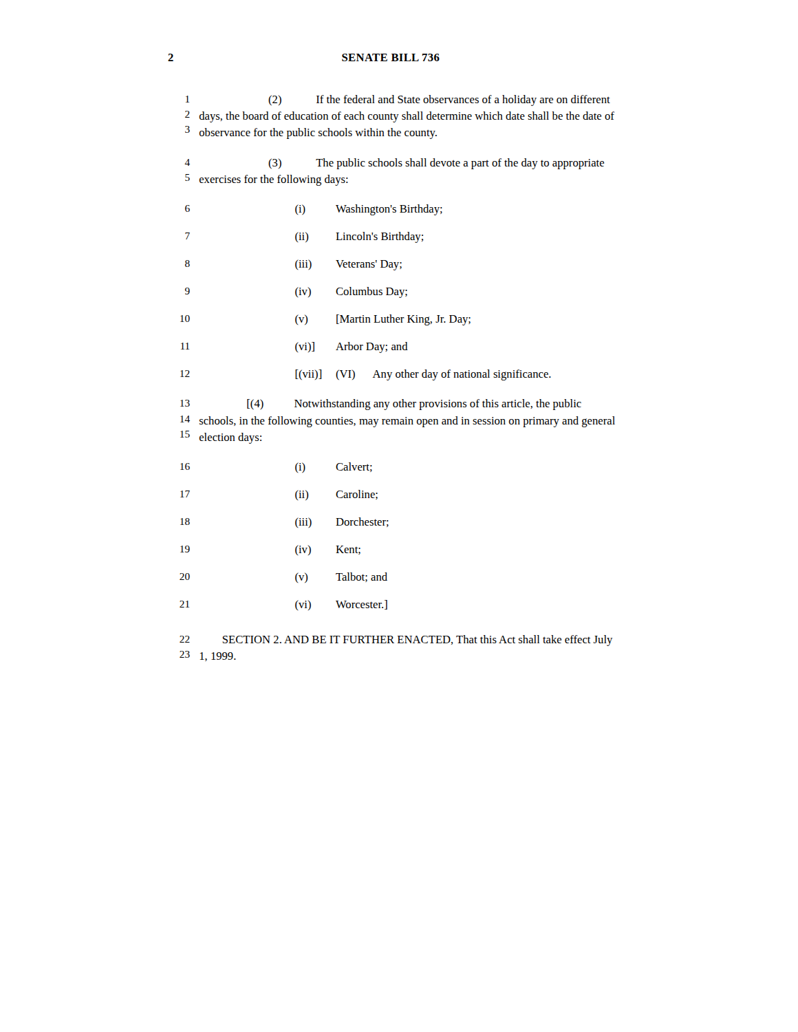2
SENATE BILL 736
1 2 3
(2) If the federal and State observances of a holiday are on different days, the board of education of each county shall determine which date shall be the date of observance for the public schools within the county.
4 5
(3) The public schools shall devote a part of the day to appropriate exercises for the following days:
6
(i) Washington's Birthday;
7
(ii) Lincoln's Birthday;
8
(iii) Veterans' Day;
9
(iv) Columbus Day;
10
(v)[Martin Luther King, Jr. Day;
11
(vi)] Arbor Day; and
12
[(vii)](VI) Any other day of national significance.
13 14 15
[(4) Notwithstanding any other provisions of this article, the public schools, in the following counties, may remain open and in session on primary and general election days:
16
(i) Calvert;
17
(ii) Caroline;
18
(iii) Dorchester;
19
(iv) Kent;
20
(v) Talbot; and
21
(vi) Worcester.]
22 23
SECTION 2. AND BE IT FURTHER ENACTED, That this Act shall take effect July 1, 1999.